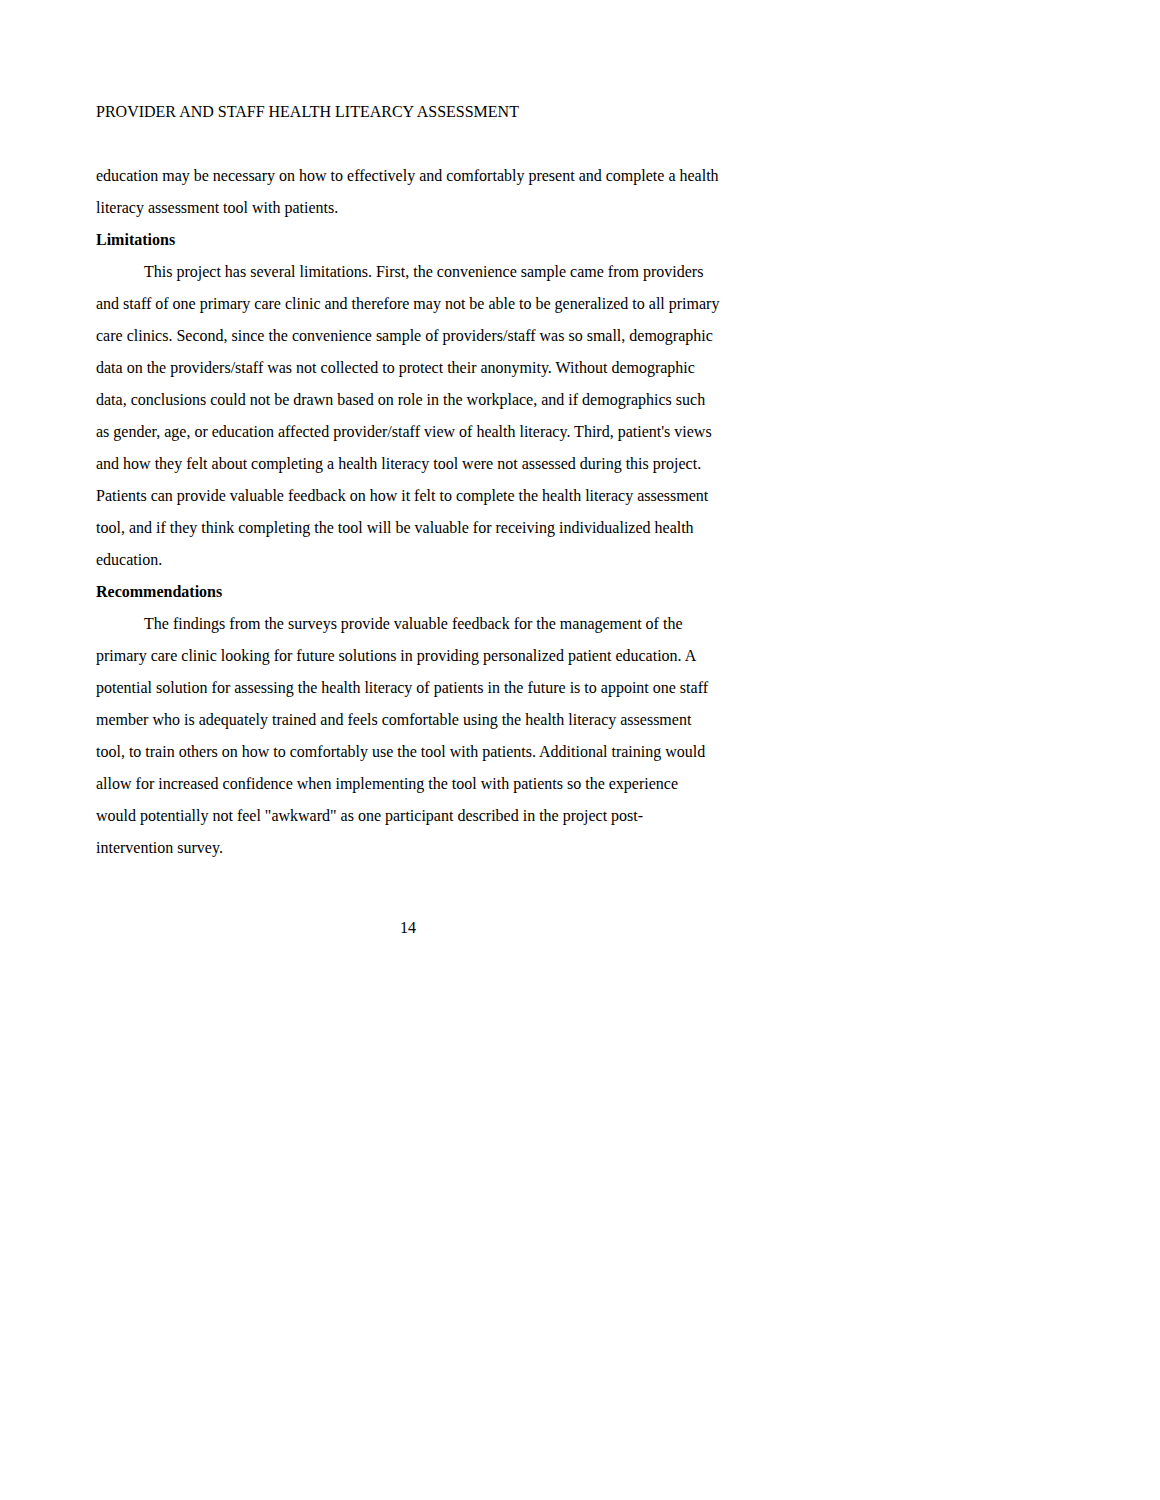PROVIDER AND STAFF HEALTH LITEARCY ASSESSMENT
education may be necessary on how to effectively and comfortably present and complete a health literacy assessment tool with patients.
Limitations
This project has several limitations. First, the convenience sample came from providers and staff of one primary care clinic and therefore may not be able to be generalized to all primary care clinics. Second, since the convenience sample of providers/staff was so small, demographic data on the providers/staff was not collected to protect their anonymity. Without demographic data, conclusions could not be drawn based on role in the workplace, and if demographics such as gender, age, or education affected provider/staff view of health literacy. Third, patient's views and how they felt about completing a health literacy tool were not assessed during this project. Patients can provide valuable feedback on how it felt to complete the health literacy assessment tool, and if they think completing the tool will be valuable for receiving individualized health education.
Recommendations
The findings from the surveys provide valuable feedback for the management of the primary care clinic looking for future solutions in providing personalized patient education. A potential solution for assessing the health literacy of patients in the future is to appoint one staff member who is adequately trained and feels comfortable using the health literacy assessment tool, to train others on how to comfortably use the tool with patients. Additional training would allow for increased confidence when implementing the tool with patients so the experience would potentially not feel "awkward" as one participant described in the project post-intervention survey.
14